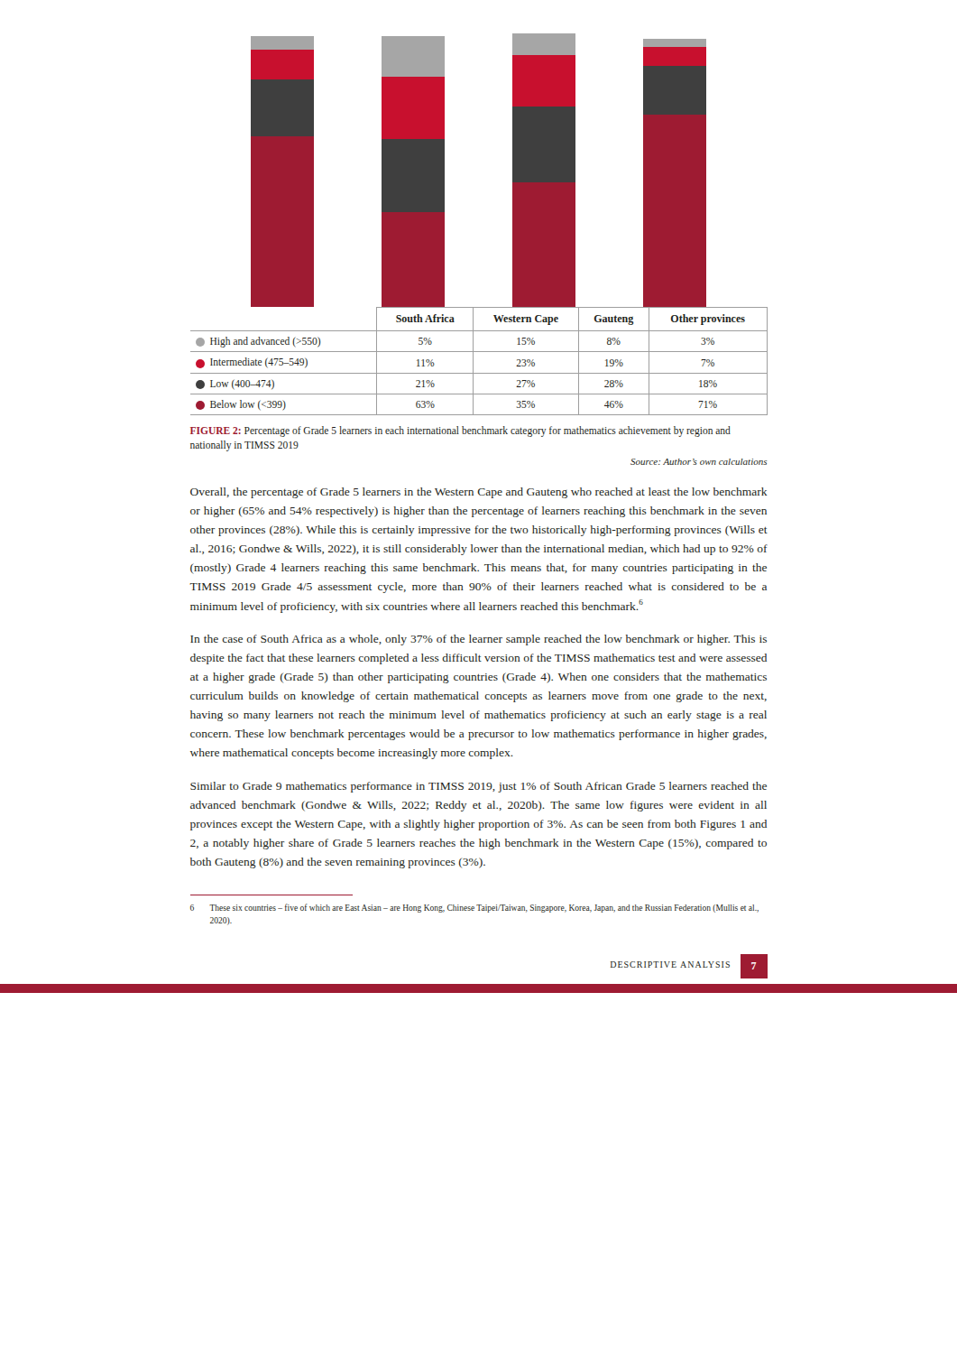| | South Africa | Western Cape | Gauteng | Other provinces |
| High and advanced (>550) | 5% | 15% | 8% | 3% |
| Intermediate (475–549) | 11% | 23% | 19% | 7% |
| Low (400–474) | 21% | 27% | 28% | 18% |
| Below low (<399) | 63% | 35% | 46% | 71% |
FIGURE 2: Percentage of Grade 5 learners in each international benchmark category for mathematics achievement by region and nationally in TIMSS 2019
Source: Author’s own calculations
Overall, the percentage of Grade 5 learners in the Western Cape and Gauteng who reached at least the low benchmark or higher (65% and 54% respectively) is higher than the percentage of learners reaching this benchmark in the seven other provinces (28%). While this is certainly impressive for the two historically high-performing provinces (Wills et al., 2016; Gondwe & Wills, 2022), it is still considerably lower than the international median, which had up to 92% of (mostly) Grade 4 learners reaching this same benchmark. This means that, for many countries participating in the TIMSS 2019 Grade 4/5 assessment cycle, more than 90% of their learners reached what is considered to be a minimum level of proficiency, with six countries where all learners reached this benchmark.6
In the case of South Africa as a whole, only 37% of the learner sample reached the low benchmark or higher. This is despite the fact that these learners completed a less difficult version of the TIMSS mathematics test and were assessed at a higher grade (Grade 5) than other participating countries (Grade 4). When one considers that the mathematics curriculum builds on knowledge of certain mathematical concepts as learners move from one grade to the next, having so many learners not reach the minimum level of mathematics proficiency at such an early stage is a real concern. These low benchmark percentages would be a precursor to low mathematics performance in higher grades, where mathematical concepts become increasingly more complex.
Similar to Grade 9 mathematics performance in TIMSS 2019, just 1% of South African Grade 5 learners reached the advanced benchmark (Gondwe & Wills, 2022; Reddy et al., 2020b). The same low figures were evident in all provinces except the Western Cape, with a slightly higher proportion of 3%. As can be seen from both Figures 1 and 2, a notably higher share of Grade 5 learners reaches the high benchmark in the Western Cape (15%), compared to both Gauteng (8%) and the seven remaining provinces (3%).
6
These six countries – five of which are East Asian – are Hong Kong, Chinese Taipei/Taiwan, Singapore, Korea, Japan, and the Russian Federation (Mullis et al., 2020).
DESCRIPTIVE ANALYSIS
7